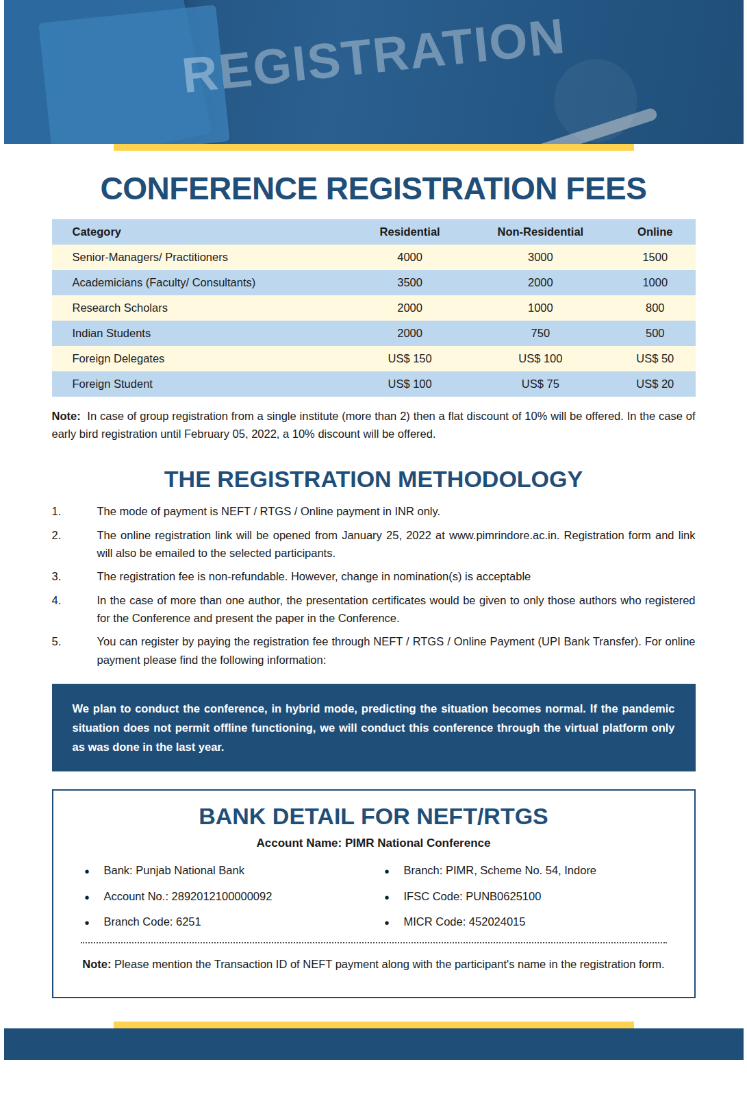Registration
CONFERENCE REGISTRATION FEES
| Category | Residential | Non-Residential | Online |
| --- | --- | --- | --- |
| Senior-Managers/ Practitioners | 4000 | 3000 | 1500 |
| Academicians (Faculty/ Consultants) | 3500 | 2000 | 1000 |
| Research Scholars | 2000 | 1000 | 800 |
| Indian Students | 2000 | 750 | 500 |
| Foreign Delegates | US$ 150 | US$ 100 | US$ 50 |
| Foreign Student | US$ 100 | US$ 75 | US$ 20 |
Note: In case of group registration from a single institute (more than 2) then a flat discount of 10% will be offered. In the case of early bird registration until February 05, 2022, a 10% discount will be offered.
THE REGISTRATION METHODOLOGY
The mode of payment is NEFT / RTGS / Online payment in INR only.
The online registration link will be opened from January 25, 2022 at www.pimrindore.ac.in. Registration form and link will also be emailed to the selected participants.
The registration fee is non-refundable. However, change in nomination(s) is acceptable
In the case of more than one author, the presentation certificates would be given to only those authors who registered for the Conference and present the paper in the Conference.
You can register by paying the registration fee through NEFT / RTGS / Online Payment (UPI Bank Transfer). For online payment please find the following information:
We plan to conduct the conference, in hybrid mode, predicting the situation becomes normal. If the pandemic situation does not permit offline functioning, we will conduct this conference through the virtual platform only as was done in the last year.
BANK DETAIL FOR NEFT/RTGS
Account Name: PIMR National Conference
Bank: Punjab National Bank
Branch: PIMR, Scheme No. 54, Indore
Account No.: 2892012100000092
IFSC Code: PUNB0625100
Branch Code: 6251
MICR Code: 452024015
Note: Please mention the Transaction ID of NEFT payment along with the participant's name in the registration form.